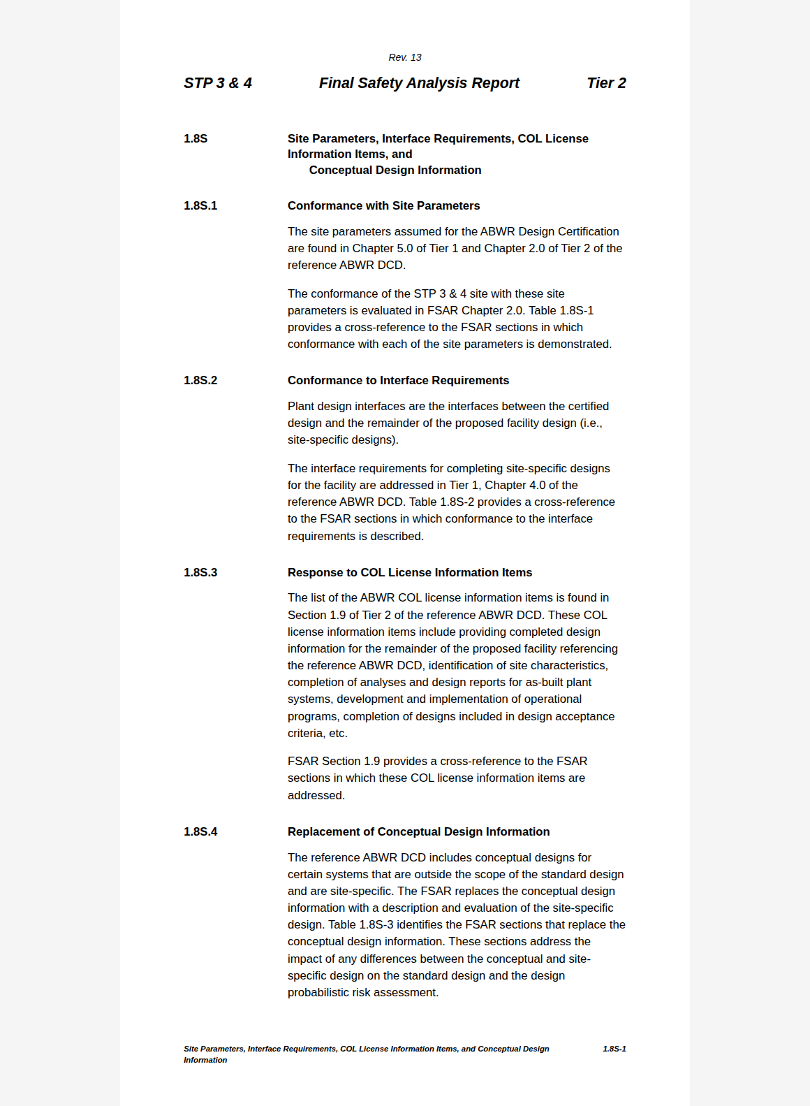Rev. 13
STP 3 & 4 Final Safety Analysis Report Tier 2
1.8SSite Parameters, Interface Requirements, COL License Information Items, and Conceptual Design Information
1.8S.1 Conformance with Site Parameters
The site parameters assumed for the ABWR Design Certification are found in Chapter 5.0 of Tier 1 and Chapter 2.0 of Tier 2 of the reference ABWR DCD.
The conformance of the STP 3 & 4 site with these site parameters is evaluated in FSAR Chapter 2.0. Table 1.8S-1 provides a cross-reference to the FSAR sections in which conformance with each of the site parameters is demonstrated.
1.8S.2 Conformance to Interface Requirements
Plant design interfaces are the interfaces between the certified design and the remainder of the proposed facility design (i.e., site-specific designs).
The interface requirements for completing site-specific designs for the facility are addressed in Tier 1, Chapter 4.0 of the reference ABWR DCD. Table 1.8S-2 provides a cross-reference to the FSAR sections in which conformance to the interface requirements is described.
1.8S.3 Response to COL License Information Items
The list of the ABWR COL license information items is found in Section 1.9 of Tier 2 of the reference ABWR DCD. These COL license information items include providing completed design information for the remainder of the proposed facility referencing the reference ABWR DCD, identification of site characteristics, completion of analyses and design reports for as-built plant systems, development and implementation of operational programs, completion of designs included in design acceptance criteria, etc.
FSAR Section 1.9 provides a cross-reference to the FSAR sections in which these COL license information items are addressed.
1.8S.4 Replacement of Conceptual Design Information
The reference ABWR DCD includes conceptual designs for certain systems that are outside the scope of the standard design and are site-specific. The FSAR replaces the conceptual design information with a description and evaluation of the site-specific design. Table 1.8S-3 identifies the FSAR sections that replace the conceptual design information. These sections address the impact of any differences between the conceptual and site-specific design on the standard design and the design probabilistic risk assessment.
Site Parameters, Interface Requirements, COL License Information Items, and Conceptual Design Information 1.8S-1